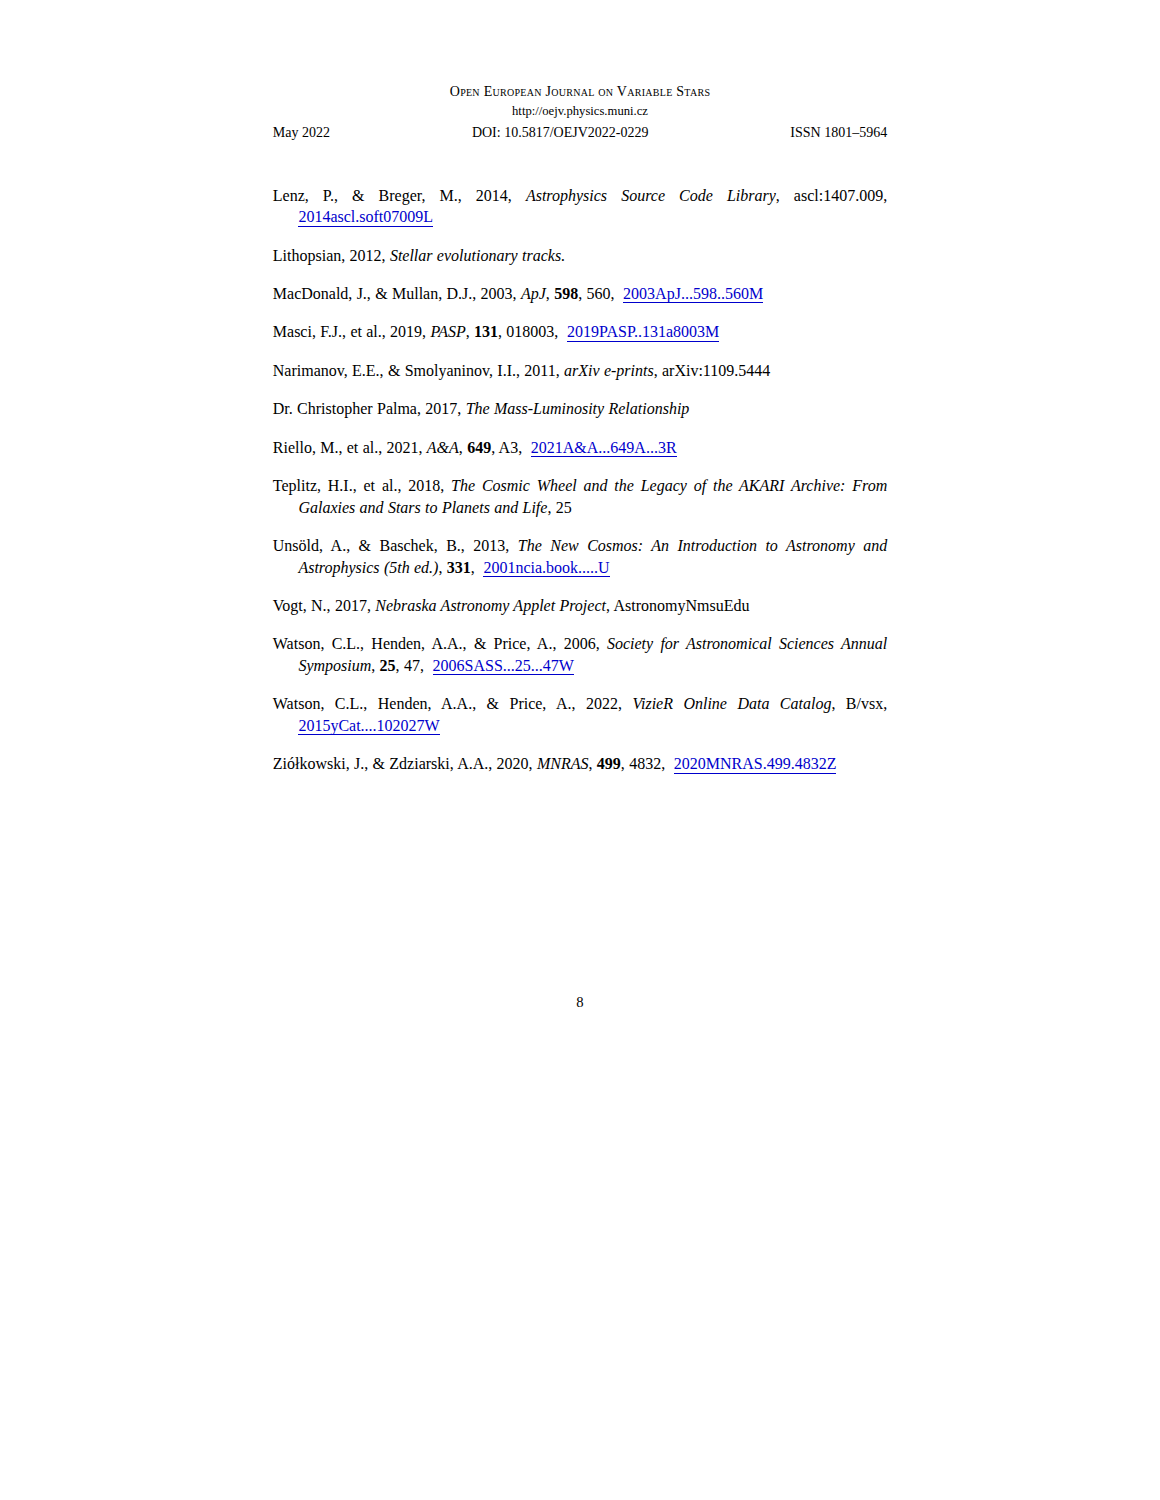Open European Journal on Variable Stars
http://oejv.physics.muni.cz
May 2022
DOI: 10.5817/OEJV2022-0229
ISSN 1801–5964
Lenz, P., & Breger, M., 2014, Astrophysics Source Code Library, ascl:1407.009, 2014ascl.soft07009L
Lithopsian, 2012, Stellar evolutionary tracks.
MacDonald, J., & Mullan, D.J., 2003, ApJ, 598, 560, 2003ApJ...598..560M
Masci, F.J., et al., 2019, PASP, 131, 018003, 2019PASP..131a8003M
Narimanov, E.E., & Smolyaninov, I.I., 2011, arXiv e-prints, arXiv:1109.5444
Dr. Christopher Palma, 2017, The Mass-Luminosity Relationship
Riello, M., et al., 2021, A&A, 649, A3, 2021A&A...649A...3R
Teplitz, H.I., et al., 2018, The Cosmic Wheel and the Legacy of the AKARI Archive: From Galaxies and Stars to Planets and Life, 25
Unsöld, A., & Baschek, B., 2013, The New Cosmos: An Introduction to Astronomy and Astrophysics (5th ed.), 331, 2001ncia.book.....U
Vogt, N., 2017, Nebraska Astronomy Applet Project, AstronomyNmsuEdu
Watson, C.L., Henden, A.A., & Price, A., 2006, Society for Astronomical Sciences Annual Symposium, 25, 47, 2006SASS...25...47W
Watson, C.L., Henden, A.A., & Price, A., 2022, VizieR Online Data Catalog, B/vsx, 2015yCat....102027W
Ziółkowski, J., & Zdziarski, A.A., 2020, MNRAS, 499, 4832, 2020MNRAS.499.4832Z
8